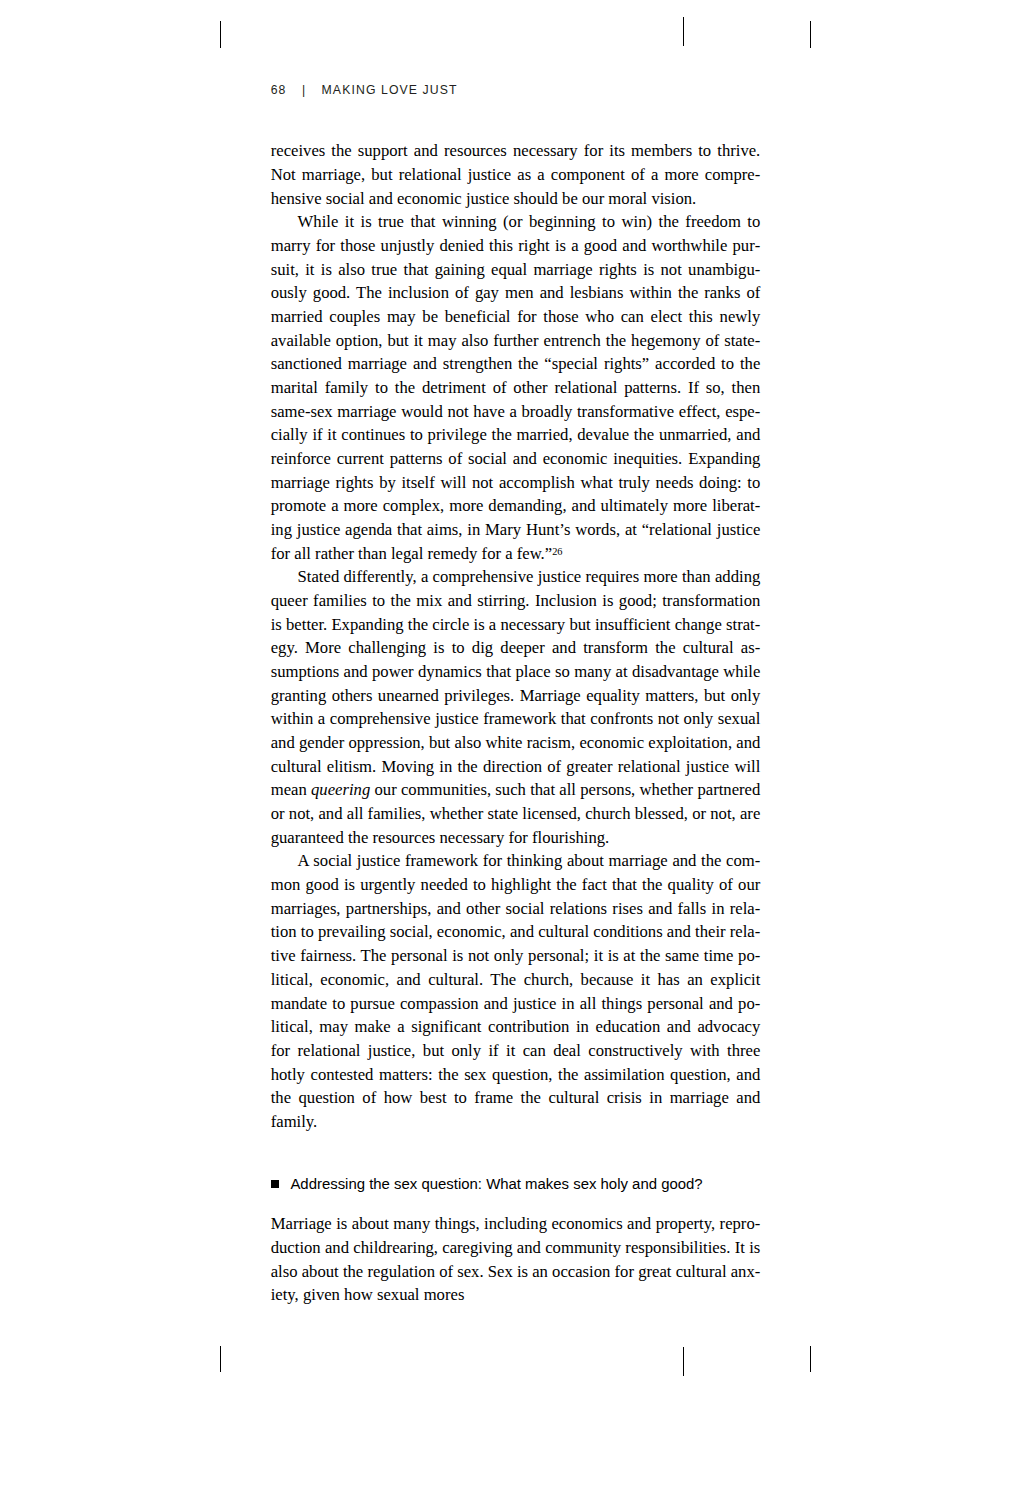68|Making Love Just
receives the support and resources necessary for its members to thrive. Not marriage, but relational justice as a component of a more comprehensive social and economic justice should be our moral vision.
While it is true that winning (or beginning to win) the freedom to marry for those unjustly denied this right is a good and worthwhile pursuit, it is also true that gaining equal marriage rights is not unambiguously good. The inclusion of gay men and lesbians within the ranks of married couples may be beneficial for those who can elect this newly available option, but it may also further entrench the hegemony of state-sanctioned marriage and strengthen the “special rights” accorded to the marital family to the detriment of other relational patterns. If so, then same-sex marriage would not have a broadly transformative effect, especially if it continues to privilege the married, devalue the unmarried, and reinforce current patterns of social and economic inequities. Expanding marriage rights by itself will not accomplish what truly needs doing: to promote a more complex, more demanding, and ultimately more liberating justice agenda that aims, in Mary Hunt’s words, at “relational justice for all rather than legal remedy for a few.”26
Stated differently, a comprehensive justice requires more than adding queer families to the mix and stirring. Inclusion is good; transformation is better. Expanding the circle is a necessary but insufficient change strategy. More challenging is to dig deeper and transform the cultural assumptions and power dynamics that place so many at disadvantage while granting others unearned privileges. Marriage equality matters, but only within a comprehensive justice framework that confronts not only sexual and gender oppression, but also white racism, economic exploitation, and cultural elitism. Moving in the direction of greater relational justice will mean queering our communities, such that all persons, whether partnered or not, and all families, whether state licensed, church blessed, or not, are guaranteed the resources necessary for flourishing.
A social justice framework for thinking about marriage and the common good is urgently needed to highlight the fact that the quality of our marriages, partnerships, and other social relations rises and falls in relation to prevailing social, economic, and cultural conditions and their relative fairness. The personal is not only personal; it is at the same time political, economic, and cultural. The church, because it has an explicit mandate to pursue compassion and justice in all things personal and political, may make a significant contribution in education and advocacy for relational justice, but only if it can deal constructively with three hotly contested matters: the sex question, the assimilation question, and the question of how best to frame the cultural crisis in marriage and family.
Addressing the sex question: What makes sex holy and good?
Marriage is about many things, including economics and property, reproduction and childrearing, caregiving and community responsibilities. It is also about the regulation of sex. Sex is an occasion for great cultural anxiety, given how sexual mores